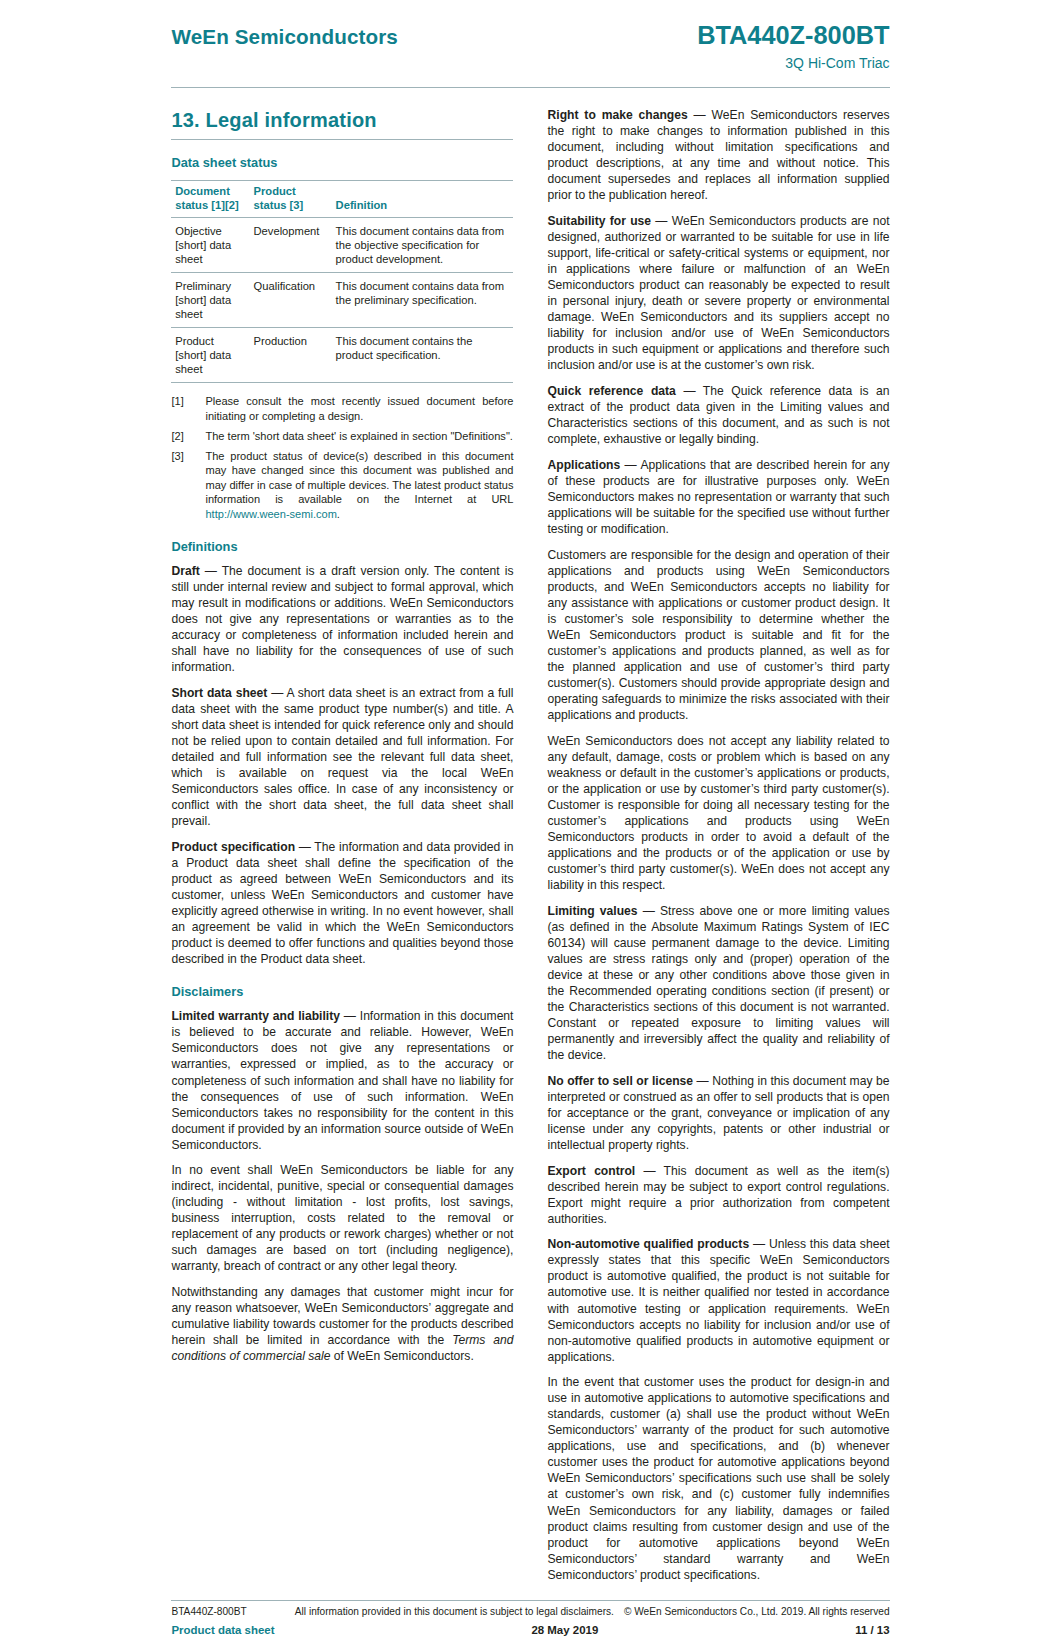WeEn Semiconductors
BTA440Z-800BT
3Q Hi-Com Triac
13. Legal information
Data sheet status
| Document status [1] [2] | Product status [3] | Definition |
| --- | --- | --- |
| Objective [short] data sheet | Development | This document contains data from the objective specification for product development. |
| Preliminary [short] data sheet | Qualification | This document contains data from the preliminary specification. |
| Product [short] data sheet | Production | This document contains the product specification. |
Please consult the most recently issued document before initiating or completing a design.
The term 'short data sheet' is explained in section "Definitions".
The product status of device(s) described in this document may have changed since this document was published and may differ in case of multiple devices. The latest product status information is available on the Internet at URL http://www.ween-semi.com.
Definitions
Draft — The document is a draft version only. The content is still under internal review and subject to formal approval, which may result in modifications or additions. WeEn Semiconductors does not give any representations or warranties as to the accuracy or completeness of information included herein and shall have no liability for the consequences of use of such information.
Short data sheet — A short data sheet is an extract from a full data sheet with the same product type number(s) and title. A short data sheet is intended for quick reference only and should not be relied upon to contain detailed and full information. For detailed and full information see the relevant full data sheet, which is available on request via the local WeEn Semiconductors sales office. In case of any inconsistency or conflict with the short data sheet, the full data sheet shall prevail.
Product specification — The information and data provided in a Product data sheet shall define the specification of the product as agreed between WeEn Semiconductors and its customer, unless WeEn Semiconductors and customer have explicitly agreed otherwise in writing. In no event however, shall an agreement be valid in which the WeEn Semiconductors product is deemed to offer functions and qualities beyond those described in the Product data sheet.
Disclaimers
Limited warranty and liability — Information in this document is believed to be accurate and reliable. However, WeEn Semiconductors does not give any representations or warranties, expressed or implied, as to the accuracy or completeness of such information and shall have no liability for the consequences of use of such information. WeEn Semiconductors takes no responsibility for the content in this document if provided by an information source outside of WeEn Semiconductors.
In no event shall WeEn Semiconductors be liable for any indirect, incidental, punitive, special or consequential damages (including - without limitation - lost profits, lost savings, business interruption, costs related to the removal or replacement of any products or rework charges) whether or not such damages are based on tort (including negligence), warranty, breach of contract or any other legal theory.
Notwithstanding any damages that customer might incur for any reason whatsoever, WeEn Semiconductors’ aggregate and cumulative liability towards customer for the products described herein shall be limited in accordance with the Terms and conditions of commercial sale of WeEn Semiconductors.
Right to make changes — WeEn Semiconductors reserves the right to make changes to information published in this document, including without limitation specifications and product descriptions, at any time and without notice. This document supersedes and replaces all information supplied prior to the publication hereof.
Suitability for use — WeEn Semiconductors products are not designed, authorized or warranted to be suitable for use in life support, life-critical or safety-critical systems or equipment, nor in applications where failure or malfunction of an WeEn Semiconductors product can reasonably be expected to result in personal injury, death or severe property or environmental damage. WeEn Semiconductors and its suppliers accept no liability for inclusion and/or use of WeEn Semiconductors products in such equipment or applications and therefore such inclusion and/or use is at the customer’s own risk.
Quick reference data — The Quick reference data is an extract of the product data given in the Limiting values and Characteristics sections of this document, and as such is not complete, exhaustive or legally binding.
Applications — Applications that are described herein for any of these products are for illustrative purposes only. WeEn Semiconductors makes no representation or warranty that such applications will be suitable for the specified use without further testing or modification.
Customers are responsible for the design and operation of their applications and products using WeEn Semiconductors products, and WeEn Semiconductors accepts no liability for any assistance with applications or customer product design. It is customer’s sole responsibility to determine whether the WeEn Semiconductors product is suitable and fit for the customer’s applications and products planned, as well as for the planned application and use of customer’s third party customer(s). Customers should provide appropriate design and operating safeguards to minimize the risks associated with their applications and products.
WeEn Semiconductors does not accept any liability related to any default, damage, costs or problem which is based on any weakness or default in the customer’s applications or products, or the application or use by customer’s third party customer(s). Customer is responsible for doing all necessary testing for the customer’s applications and products using WeEn Semiconductors products in order to avoid a default of the applications and the products or of the application or use by customer’s third party customer(s). WeEn does not accept any liability in this respect.
Limiting values — Stress above one or more limiting values (as defined in the Absolute Maximum Ratings System of IEC 60134) will cause permanent damage to the device. Limiting values are stress ratings only and (proper) operation of the device at these or any other conditions above those given in the Recommended operating conditions section (if present) or the Characteristics sections of this document is not warranted. Constant or repeated exposure to limiting values will permanently and irreversibly affect the quality and reliability of the device.
No offer to sell or license — Nothing in this document may be interpreted or construed as an offer to sell products that is open for acceptance or the grant, conveyance or implication of any license under any copyrights, patents or other industrial or intellectual property rights.
Export control — This document as well as the item(s) described herein may be subject to export control regulations. Export might require a prior authorization from competent authorities.
Non-automotive qualified products — Unless this data sheet expressly states that this specific WeEn Semiconductors product is automotive qualified, the product is not suitable for automotive use. It is neither qualified nor tested in accordance with automotive testing or application requirements. WeEn Semiconductors accepts no liability for inclusion and/or use of non-automotive qualified products in automotive equipment or applications.
In the event that customer uses the product for design-in and use in automotive applications to automotive specifications and standards, customer (a) shall use the product without WeEn Semiconductors’ warranty of the product for such automotive applications, use and specifications, and (b) whenever customer uses the product for automotive applications beyond WeEn Semiconductors’ specifications such use shall be solely at customer’s own risk, and (c) customer fully indemnifies WeEn Semiconductors for any liability, damages or failed product claims resulting from customer design and use of the product for automotive applications beyond WeEn Semiconductors’ standard warranty and WeEn Semiconductors’ product specifications.
BTA440Z-800BT
All information provided in this document is subject to legal disclaimers.
© WeEn Semiconductors Co., Ltd. 2019. All rights reserved
Product data sheet
28 May 2019
11 / 13